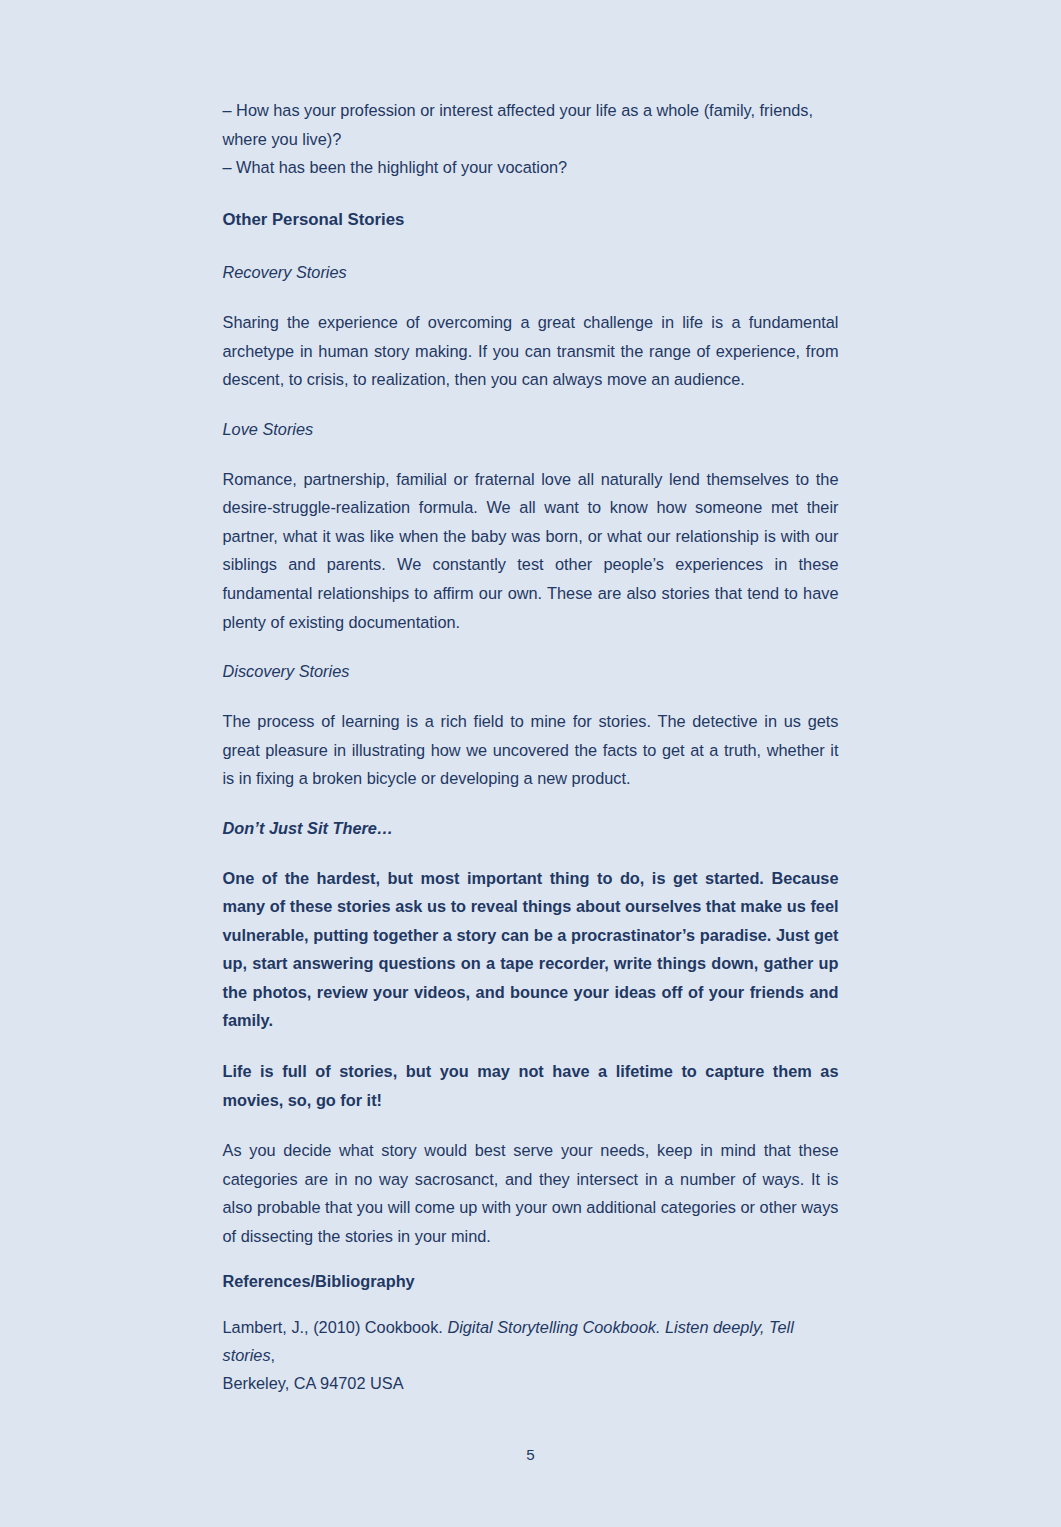– How has your profession or interest affected your life as a whole (family, friends, where you live)?
– What has been the highlight of your vocation?
Other Personal Stories
Recovery Stories
Sharing the experience of overcoming a great challenge in life is a fundamental archetype in human story making. If you can transmit the range of experience, from descent, to crisis, to realization, then you can always move an audience.
Love Stories
Romance, partnership, familial or fraternal love all naturally lend themselves to the desire-struggle-realization formula. We all want to know how someone met their partner, what it was like when the baby was born, or what our relationship is with our siblings and parents. We constantly test other people’s experiences in these fundamental relationships to affirm our own. These are also stories that tend to have plenty of existing documentation.
Discovery Stories
The process of learning is a rich field to mine for stories. The detective in us gets great pleasure in illustrating how we uncovered the facts to get at a truth, whether it is in fixing a broken bicycle or developing a new product.
Don’t Just Sit There…
One of the hardest, but most important thing to do, is get started. Because many of these stories ask us to reveal things about ourselves that make us feel vulnerable, putting together a story can be a procrastinator’s paradise. Just get up, start answering questions on a tape recorder, write things down, gather up the photos, review your videos, and bounce your ideas off of your friends and family.
Life is full of stories, but you may not have a lifetime to capture them as movies, so, go for it!
As you decide what story would best serve your needs, keep in mind that these categories are in no way sacrosanct, and they intersect in a number of ways. It is also probable that you will come up with your own additional categories or other ways of dissecting the stories in your mind.
References/Bibliography
Lambert, J., (2010) Cookbook. Digital Storytelling Cookbook. Listen deeply, Tell stories,
Berkeley, CA 94702 USA
5